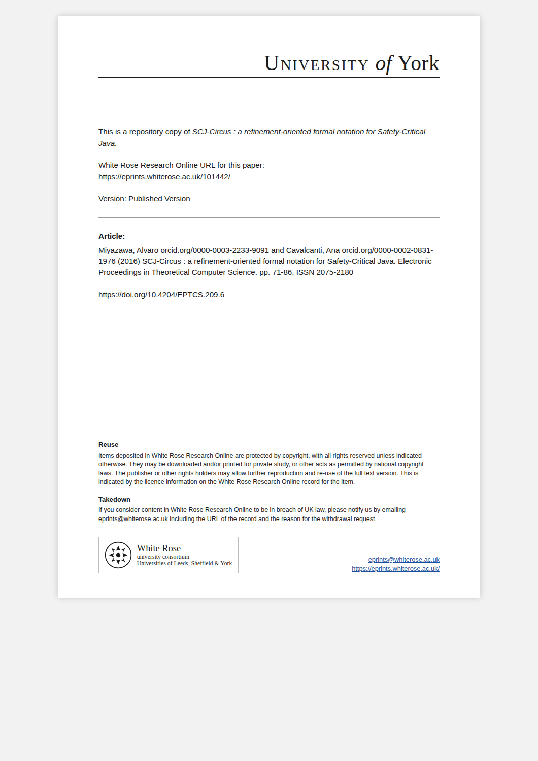University of York
This is a repository copy of SCJ-Circus : a refinement-oriented formal notation for Safety-Critical Java.
White Rose Research Online URL for this paper:
https://eprints.whiterose.ac.uk/101442/
Version: Published Version
Article:
Miyazawa, Alvaro orcid.org/0000-0003-2233-9091 and Cavalcanti, Ana orcid.org/0000-0002-0831-1976 (2016) SCJ-Circus : a refinement-oriented formal notation for Safety-Critical Java. Electronic Proceedings in Theoretical Computer Science. pp. 71-86. ISSN 2075-2180
https://doi.org/10.4204/EPTCS.209.6
Reuse
Items deposited in White Rose Research Online are protected by copyright, with all rights reserved unless indicated otherwise. They may be downloaded and/or printed for private study, or other acts as permitted by national copyright laws. The publisher or other rights holders may allow further reproduction and re-use of the full text version. This is indicated by the licence information on the White Rose Research Online record for the item.
Takedown
If you consider content in White Rose Research Online to be in breach of UK law, please notify us by emailing eprints@whiterose.ac.uk including the URL of the record and the reason for the withdrawal request.
White Rose
university consortium
Universities of Leeds, Sheffield & York
eprints@whiterose.ac.uk https://eprints.whiterose.ac.uk/